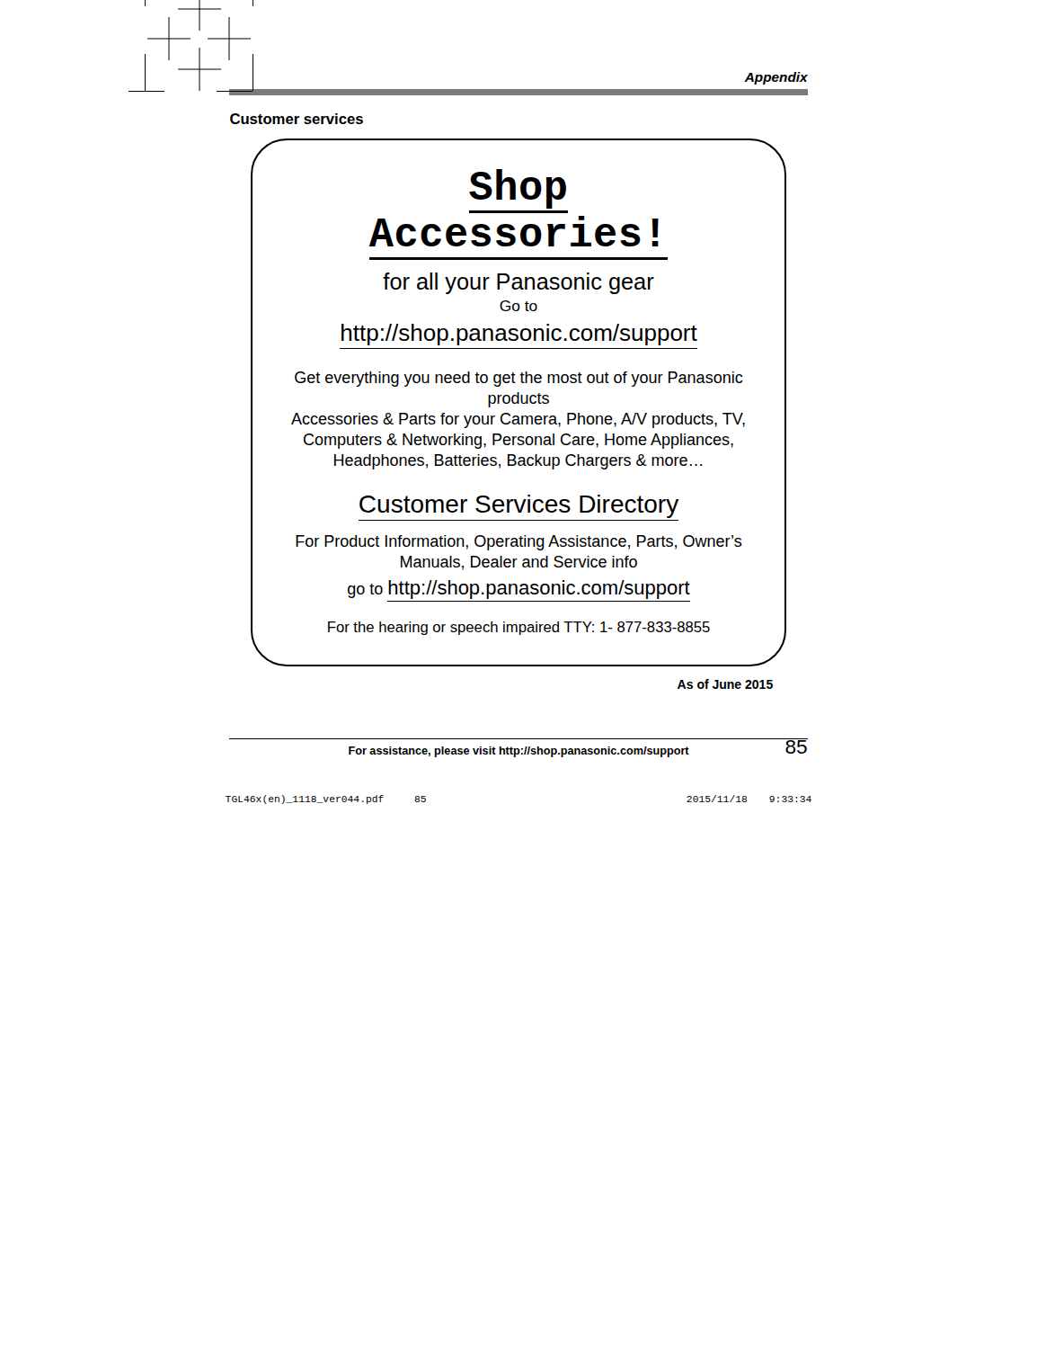Appendix
Customer services
Shop
Accessories!
for all your Panasonic gear
Go to
http://shop.panasonic.com/support
Get everything you need to get the most out of your Panasonic products
Accessories & Parts for your Camera, Phone, A/V products, TV, Computers & Networking, Personal Care, Home Appliances, Headphones, Batteries, Backup Chargers & more…
Customer Services Directory
For Product Information, Operating Assistance, Parts, Owner’s Manuals, Dealer and Service info
go to http://shop.panasonic.com/support
For the hearing or speech impaired TTY: 1- 877-833-8855
As of June 2015
For assistance, please visit http://shop.panasonic.com/support
85
TGL46x(en)_1118_ver044.pdf 85
2015/11/189:33:34